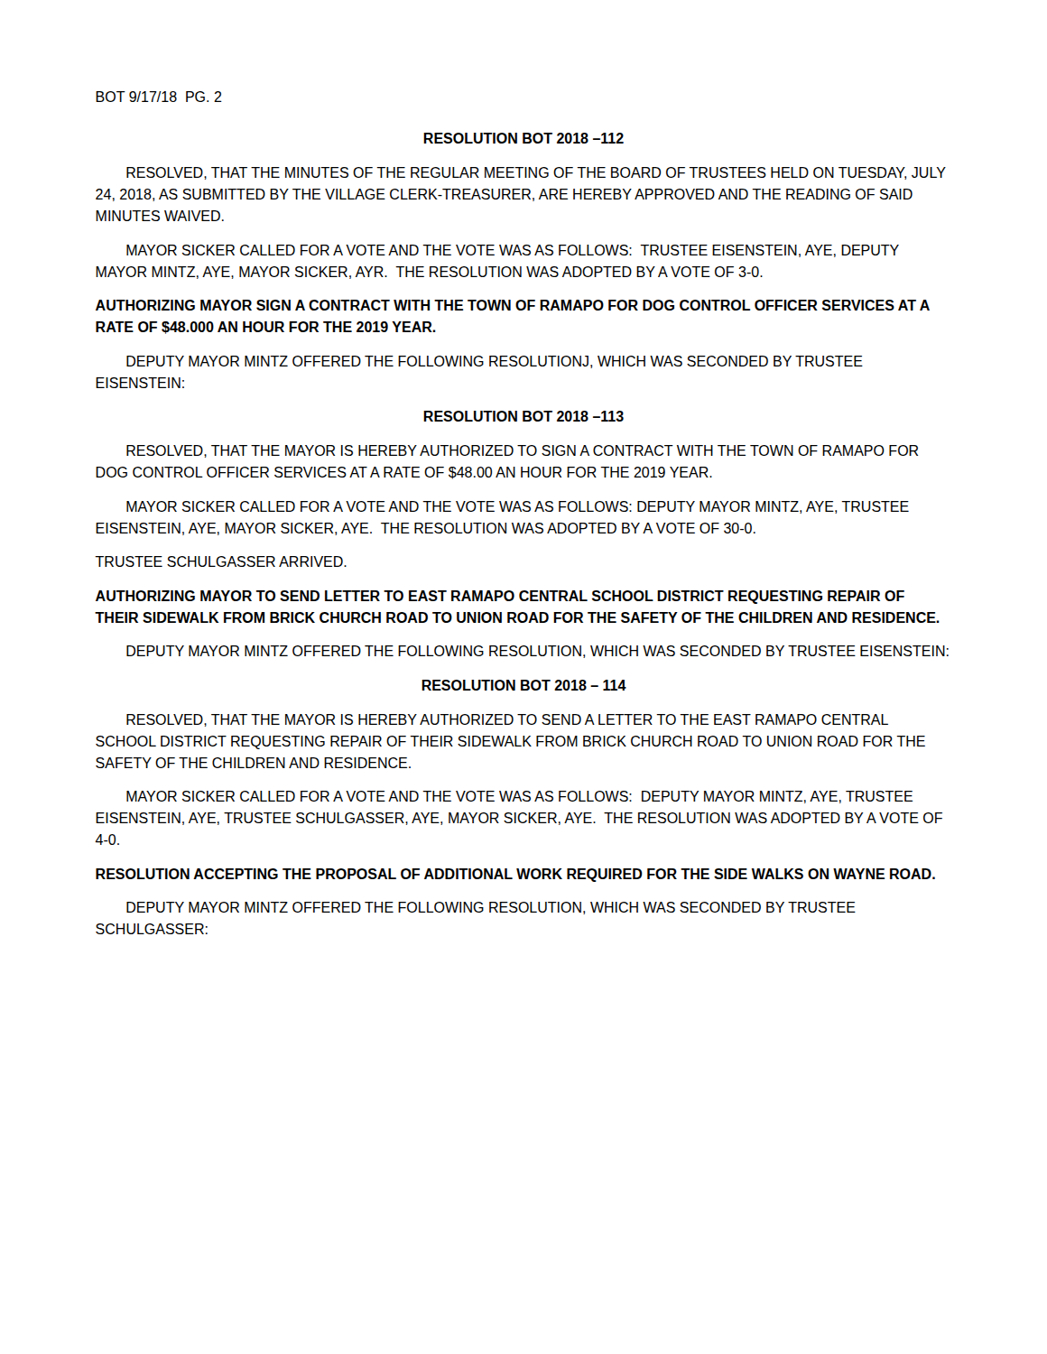BOT 9/17/18 PG. 2
RESOLUTION BOT 2018 –112
RESOLVED, THAT THE MINUTES OF THE REGULAR MEETING OF THE BOARD OF TRUSTEES HELD ON TUESDAY, JULY 24, 2018, AS SUBMITTED BY THE VILLAGE CLERK-TREASURER, ARE HEREBY APPROVED AND THE READING OF SAID MINUTES WAIVED.
MAYOR SICKER CALLED FOR A VOTE AND THE VOTE WAS AS FOLLOWS: TRUSTEE EISENSTEIN, AYE, DEPUTY MAYOR MINTZ, AYE, MAYOR SICKER, AYR. THE RESOLUTION WAS ADOPTED BY A VOTE OF 3-0.
AUTHORIZING MAYOR SIGN A CONTRACT WITH THE TOWN OF RAMAPO FOR DOG CONTROL OFFICER SERVICES AT A RATE OF $48.000 AN HOUR FOR THE 2019 YEAR.
DEPUTY MAYOR MINTZ OFFERED THE FOLLOWING RESOLUTIONJ, WHICH WAS SECONDED BY TRUSTEE EISENSTEIN:
RESOLUTION BOT 2018 –113
RESOLVED, THAT THE MAYOR IS HEREBY AUTHORIZED TO SIGN A CONTRACT WITH THE TOWN OF RAMAPO FOR DOG CONTROL OFFICER SERVICES AT A RATE OF $48.00 AN HOUR FOR THE 2019 YEAR.
MAYOR SICKER CALLED FOR A VOTE AND THE VOTE WAS AS FOLLOWS: DEPUTY MAYOR MINTZ, AYE, TRUSTEE EISENSTEIN, AYE, MAYOR SICKER, AYE. THE RESOLUTION WAS ADOPTED BY A VOTE OF 30-0.
TRUSTEE SCHULGASSER ARRIVED.
AUTHORIZING MAYOR TO SEND LETTER TO EAST RAMAPO CENTRAL SCHOOL DISTRICT REQUESTING REPAIR OF THEIR SIDEWALK FROM BRICK CHURCH ROAD TO UNION ROAD FOR THE SAFETY OF THE CHILDREN AND RESIDENCE.
DEPUTY MAYOR MINTZ OFFERED THE FOLLOWING RESOLUTION, WHICH WAS SECONDED BY TRUSTEE EISENSTEIN:
RESOLUTION BOT 2018 – 114
RESOLVED, THAT THE MAYOR IS HEREBY AUTHORIZED TO SEND A LETTER TO THE EAST RAMAPO CENTRAL SCHOOL DISTRICT REQUESTING REPAIR OF THEIR SIDEWALK FROM BRICK CHURCH ROAD TO UNION ROAD FOR THE SAFETY OF THE CHILDREN AND RESIDENCE.
MAYOR SICKER CALLED FOR A VOTE AND THE VOTE WAS AS FOLLOWS: DEPUTY MAYOR MINTZ, AYE, TRUSTEE EISENSTEIN, AYE, TRUSTEE SCHULGASSER, AYE, MAYOR SICKER, AYE. THE RESOLUTION WAS ADOPTED BY A VOTE OF 4-0.
RESOLUTION ACCEPTING THE PROPOSAL OF ADDITIONAL WORK REQUIRED FOR THE SIDE WALKS ON WAYNE ROAD.
DEPUTY MAYOR MINTZ OFFERED THE FOLLOWING RESOLUTION, WHICH WAS SECONDED BY TRUSTEE SCHULGASSER: